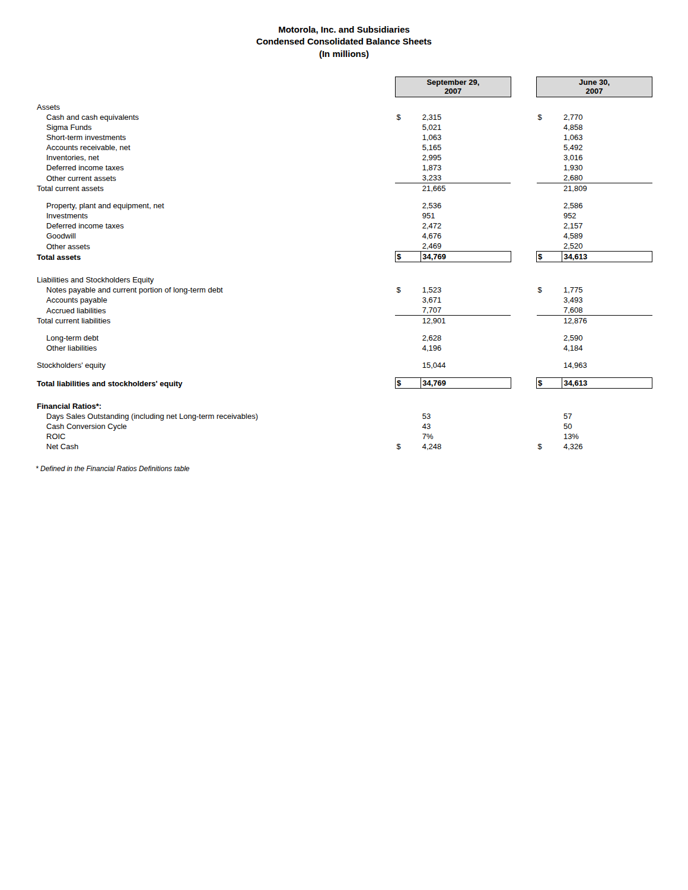Motorola, Inc. and Subsidiaries
Condensed Consolidated Balance Sheets
(In millions)
| | September 29, 2007 | | June 30, 2007 |
| Assets | | | | | |
| Cash and cash equivalents | $ | 2,315 | | $ | 2,770 |
| Sigma Funds | | 5,021 | | | 4,858 |
| Short-term investments | | 1,063 | | | 1,063 |
| Accounts receivable, net | | 5,165 | | | 5,492 |
| Inventories, net | | 2,995 | | | 3,016 |
| Deferred income taxes | | 1,873 | | | 1,930 |
| Other current assets | | 3,233 | | | 2,680 |
| Total current assets | | 21,665 | | | 21,809 |
| Property, plant and equipment, net | | 2,536 | | | 2,586 |
| Investments | | 951 | | | 952 |
| Deferred income taxes | | 2,472 | | | 2,157 |
| Goodwill | | 4,676 | | | 4,589 |
| Other assets | | 2,469 | | | 2,520 |
| Total assets | $ | 34,769 | | $ | 34,613 |
| Liabilities and Stockholders Equity | | | | | |
| Notes payable and current portion of long-term debt | $ | 1,523 | | $ | 1,775 |
| Accounts payable | | 3,671 | | | 3,493 |
| Accrued liabilities | | 7,707 | | | 7,608 |
| Total current liabilities | | 12,901 | | | 12,876 |
| Long-term debt | | 2,628 | | | 2,590 |
| Other liabilities | | 4,196 | | | 4,184 |
| Stockholders' equity | | 15,044 | | | 14,963 |
| Total liabilities and stockholders' equity | $ | 34,769 | | $ | 34,613 |
| Financial Ratios*: | | | | | |
| Days Sales Outstanding (including net Long-term receivables) | | 53 | | | 57 |
| Cash Conversion Cycle | | 43 | | | 50 |
| ROIC | | 7% | | | 13% |
| Net Cash | $ | 4,248 | | $ | 4,326 |
* Defined in the Financial Ratios Definitions table